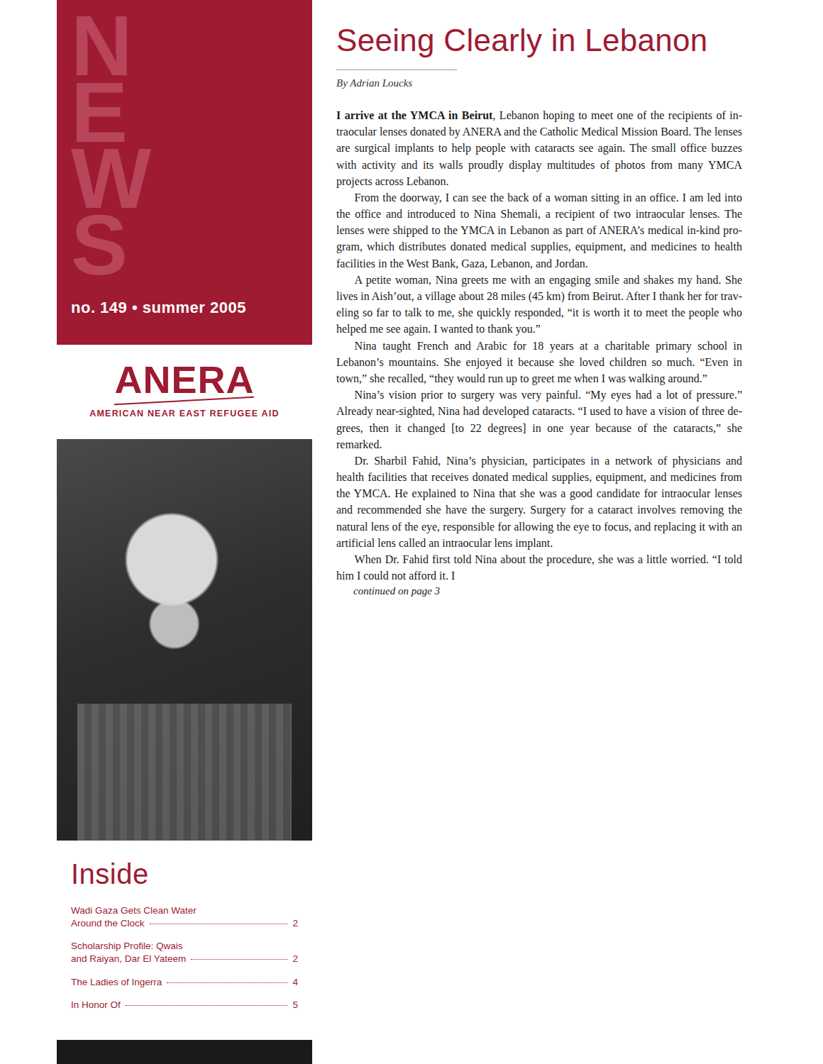NEWS
no. 149 • summer 2005
ANERA
American Near East Refugee Aid
Inside
Wadi Gaza Gets Clean Water Around the Clock 2
Scholarship Profile: Qwais and Raiyan, Dar El Yateem 2
The Ladies of Ingerra 4
In Honor Of 5
Seeing Clearly in Lebanon
By Adrian Loucks
I arrive at the YMCA in Beirut, Lebanon hoping to meet one of the recipients of intraocular lenses donated by ANERA and the Catholic Medical Mission Board. The lenses are surgical implants to help people with cataracts see again. The small office buzzes with activity and its walls proudly display multitudes of photos from many YMCA projects across Lebanon.
From the doorway, I can see the back of a woman sitting in an office. I am led into the office and introduced to Nina Shemali, a recipient of two intraocular lenses. The lenses were shipped to the YMCA in Lebanon as part of ANERA’s medical in-kind program, which distributes donated medical supplies, equipment, and medicines to health facilities in the West Bank, Gaza, Lebanon, and Jordan.
A petite woman, Nina greets me with an engaging smile and shakes my hand. She lives in Aish’out, a village about 28 miles (45 km) from Beirut. After I thank her for traveling so far to talk to me, she quickly responded, “it is worth it to meet the people who helped me see again. I wanted to thank you.”
Nina taught French and Arabic for 18 years at a charitable primary school in Lebanon’s mountains. She enjoyed it because she loved children so much. “Even in town,” she recalled, “they would run up to greet me when I was walking around.”
Nina’s vision prior to surgery was very painful. “My eyes had a lot of pressure.” Already near-sighted, Nina had developed cataracts. “I used to have a vision of three degrees, then it changed [to 22 degrees] in one year because of the cataracts,” she remarked.
Dr. Sharbil Fahid, Nina’s physician, participates in a network of physicians and health facilities that receives donated medical supplies, equipment, and medicines from the YMCA. He explained to Nina that she was a good candidate for intraocular lenses and recommended she have the surgery. Surgery for a cataract involves removing the natural lens of the eye, responsible for allowing the eye to focus, and replacing it with an artificial lens called an intraocular lens implant.
When Dr. Fahid first told Nina about the procedure, she was a little worried. “I told him I could not afford it. I
continued on page 3